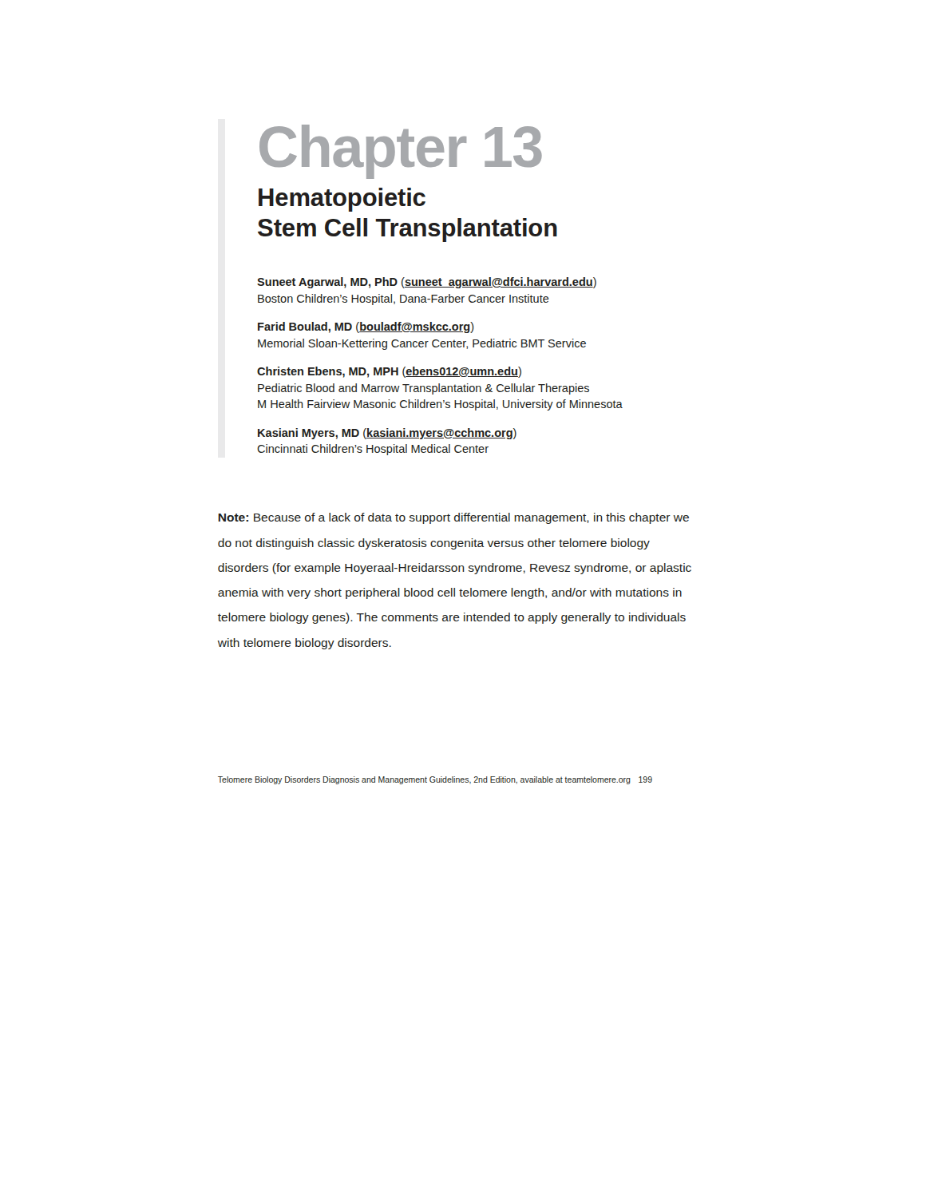Chapter 13
Hematopoietic
Stem Cell Transplantation
Suneet Agarwal, MD, PhD (suneet_agarwal@dfci.harvard.edu) Boston Children’s Hospital, Dana-Farber Cancer Institute
Farid Boulad, MD (bouladf@mskcc.org) Memorial Sloan-Kettering Cancer Center, Pediatric BMT Service
Christen Ebens, MD, MPH (ebens012@umn.edu) Pediatric Blood and Marrow Transplantation & Cellular Therapies
M Health Fairview Masonic Children’s Hospital, University of Minnesota
Kasiani Myers, MD (kasiani.myers@cchmc.org) Cincinnati Children’s Hospital Medical Center
Note: Because of a lack of data to support differential management, in this chapter we do not distinguish classic dyskeratosis congenita versus other telomere biology disorders (for example Hoyeraal-Hreidarsson syndrome, Revesz syndrome, or aplastic anemia with very short peripheral blood cell telomere length, and/or with mutations in telomere biology genes). The comments are intended to apply generally to individuals with telomere biology disorders.
Telomere Biology Disorders Diagnosis and Management Guidelines, 2nd Edition, available at teamtelomere.org199